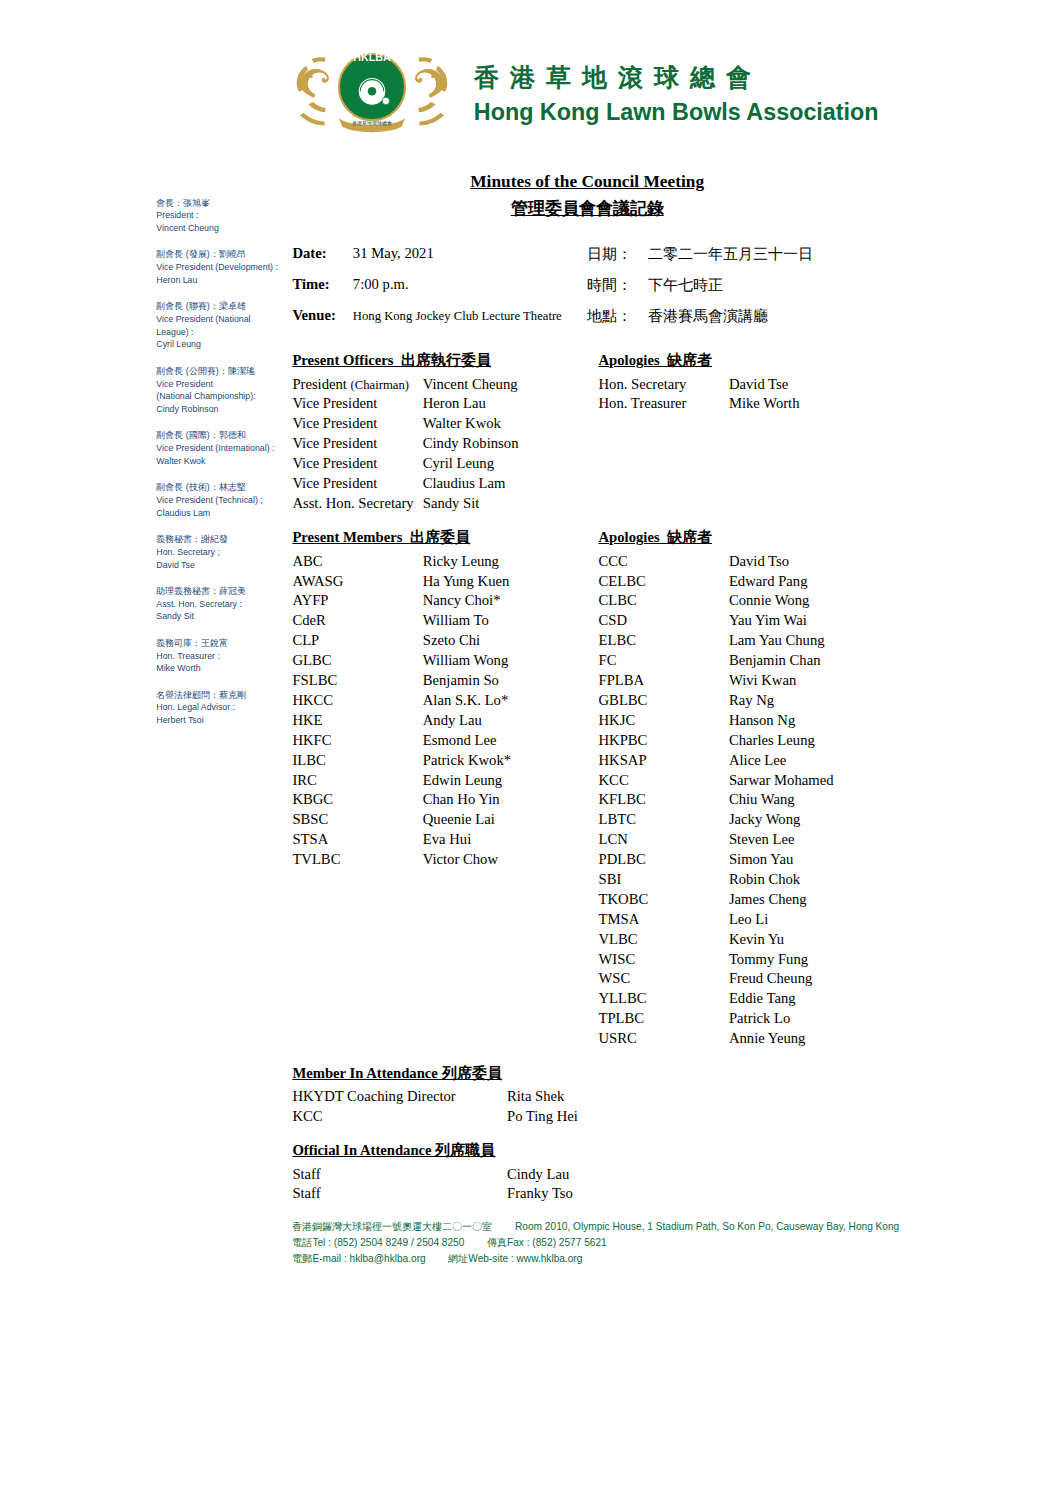會長：張旭峯
President :
Vincent Cheung
副會長 (發展)：劉曉昂
Vice President (Development) :
Heron Lau
副會長 (聯賽)：梁卓雄
Vice President (National League) :
Cyril Leung
副會長 (公開賽)：陳潔瑤
Vice President
(National Championship):
Cindy Robinson
副會長 (國際)：郭德和
Vice President (International) :
Walter Kwok
副會長 (技術)：林志堅
Vice President (Technical) ;
Claudius Lam
義務秘書：謝紀發
Hon. Secretary ;
David Tse
助理義務秘書：薛冠美
Asst. Hon. Secretary :
Sandy Sit
義務司庫：王銳富
Hon. Treasurer :
Mike Worth
名譽法律顧問：蔡克剛
Hon. Legal Advisor :
Herbert Tsoi
HKLBA 香港草地滾球總會
香 港 草 地 滾 球 總 會
Hong Kong Lawn Bowls Association
Minutes of the Council Meeting
管理委員會會議記錄
| Date: | 31 May, 2021 | 日期： | 二零二一年五月三十一日 |
| Time: | 7:00 p.m. | 時間： | 下午七時正 |
| Venue: | Hong Kong Jockey Club Lecture Theatre | 地點： | 香港賽馬會演講廳 |
Present Officers 出席執行委員
| President (Chairman) | Vincent Cheung |
| Vice President | Heron Lau |
| Vice President | Walter Kwok |
| Vice President | Cindy Robinson |
| Vice President | Cyril Leung |
| Vice President | Claudius Lam |
| Asst. Hon. Secretary | Sandy Sit |
Apologies 缺席者
| Hon. Secretary | David Tse |
| Hon. Treasurer | Mike Worth |
Present Members 出席委員
| ABC | Ricky Leung |
| AWASG | Ha Yung Kuen |
| AYFP | Nancy Choi* |
| CdeR | William To |
| CLP | Szeto Chi |
| GLBC | William Wong |
| FSLBC | Benjamin So |
| HKCC | Alan S.K. Lo* |
| HKE | Andy Lau |
| HKFC | Esmond Lee |
| ILBC | Patrick Kwok* |
| IRC | Edwin Leung |
| KBGC | Chan Ho Yin |
| SBSC | Queenie Lai |
| STSA | Eva Hui |
| TVLBC | Victor Chow |
Apologies 缺席者
| CCC | David Tso |
| CELBC | Edward Pang |
| CLBC | Connie Wong |
| CSD | Yau Yim Wai |
| ELBC | Lam Yau Chung |
| FC | Benjamin Chan |
| FPLBA | Wivi Kwan |
| GBLBC | Ray Ng |
| HKJC | Hanson Ng |
| HKPBC | Charles Leung |
| HKSAP | Alice Lee |
| KCC | Sarwar Mohamed |
| KFLBC | Chiu Wang |
| LBTC | Jacky Wong |
| LCN | Steven Lee |
| PDLBC | Simon Yau |
| SBI | Robin Chok |
| TKOBC | James Cheng |
| TMSA | Leo Li |
| VLBC | Kevin Yu |
| WISC | Tommy Fung |
| WSC | Freud Cheung |
| YLLBC | Eddie Tang |
| TPLBC | Patrick Lo |
| USRC | Annie Yeung |
Member In Attendance 列席委員
| HKYDT Coaching Director | Rita Shek |
| KCC | Po Ting Hei |
Official In Attendance 列席職員
| Staff | Cindy Lau |
| Staff | Franky Tso |
香港銅鑼灣大球場徑一號奧運大樓二〇一〇室 Room 2010, Olympic House, 1 Stadium Path, So Kon Po, Causeway Bay, Hong Kong
電話Tel : (852) 2504 8249 / 2504 8250 傳真Fax : (852) 2577 5621
電郵E-mail : hklba@hklba.org 網址Web-site : www.hklba.org